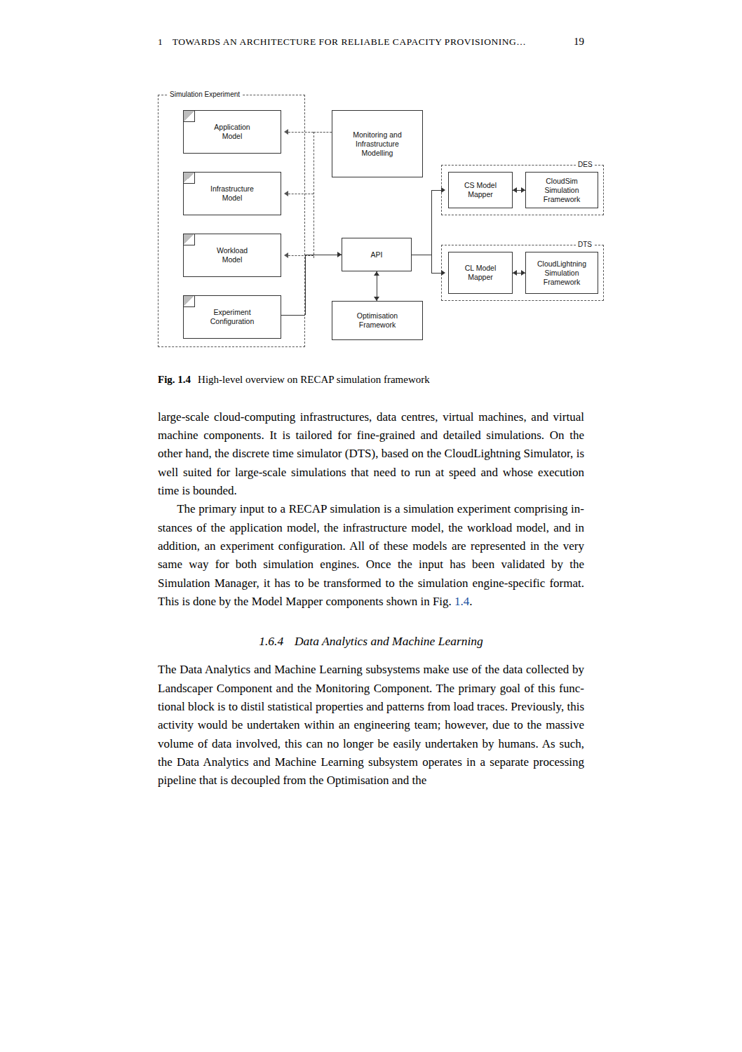1 TOWARDS AN ARCHITECTURE FOR RELIABLE CAPACITY PROVISIONING… 19
Simulation Experiment
Application
Model
Infrastructure
Model
Workload
Model
Experiment
Configuration
Monitoring and
Infrastructure
Modelling
API
Optimisation
Framework
DES
CS Model
Mapper
CloudSim Simulation
Framework
DTS
CL Model
Mapper
CloudLightning
Simulation
Framework
Fig. 1.4 High-level overview on RECAP simulation framework
large-scale cloud-computing infrastructures, data centres, virtual machines, and virtual machine components. It is tailored for fine-grained and detailed simulations. On the other hand, the discrete time simulator (DTS), based on the CloudLightning Simulator, is well suited for large-scale simulations that need to run at speed and whose execution time is bounded.
The primary input to a RECAP simulation is a simulation experiment comprising instances of the application model, the infrastructure model, the workload model, and in addition, an experiment configuration. All of these models are represented in the very same way for both simulation engines. Once the input has been validated by the Simulation Manager, it has to be transformed to the simulation engine-specific format. This is done by the Model Mapper components shown in Fig. 1.4.
1.6.4 Data Analytics and Machine Learning
The Data Analytics and Machine Learning subsystems make use of the data collected by Landscaper Component and the Monitoring Component. The primary goal of this functional block is to distil statistical properties and patterns from load traces. Previously, this activity would be undertaken within an engineering team; however, due to the massive volume of data involved, this can no longer be easily undertaken by humans. As such, the Data Analytics and Machine Learning subsystem operates in a separate processing pipeline that is decoupled from the Optimisation and the